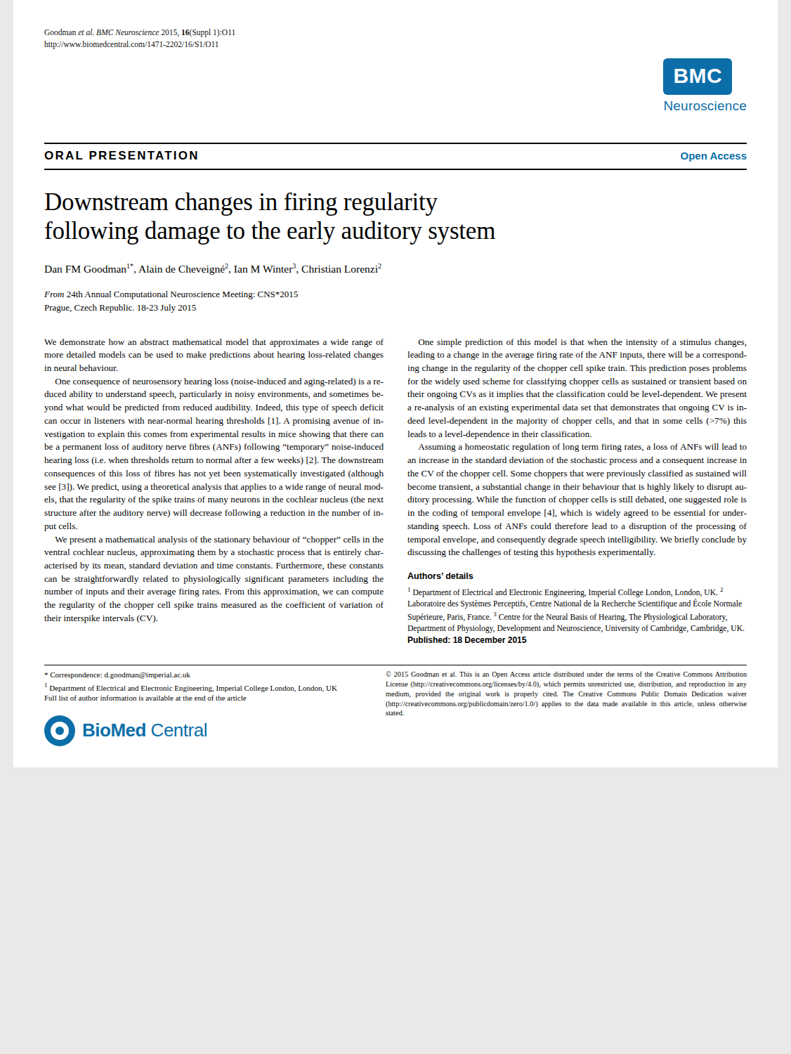Goodman et al. BMC Neuroscience 2015, 16(Suppl 1):O11
http://www.biomedcentral.com/1471-2202/16/S1/O11
BMC Neuroscience
Oral Presentation Open Access
Downstream changes in firing regularity
following damage to the early auditory system
Dan FM Goodman1*, Alain de Cheveigné2, Ian M Winter3, Christian Lorenzi2
From 24th Annual Computational Neuroscience Meeting: CNS*2015
Prague, Czech Republic. 18-23 July 2015
We demonstrate how an abstract mathematical model that approximates a wide range of more detailed models can be used to make predictions about hearing loss-related changes in neural behaviour.
One consequence of neurosensory hearing loss (noise-induced and aging-related) is a reduced ability to understand speech, particularly in noisy environments, and sometimes beyond what would be predicted from reduced audibility. Indeed, this type of speech deficit can occur in listeners with near-normal hearing thresholds [1]. A promising avenue of investigation to explain this comes from experimental results in mice showing that there can be a permanent loss of auditory nerve fibres (ANFs) following “temporary” noise-induced hearing loss (i.e. when thresholds return to normal after a few weeks) [2]. The downstream consequences of this loss of fibres has not yet been systematically investigated (although see [3]). We predict, using a theoretical analysis that applies to a wide range of neural models, that the regularity of the spike trains of many neurons in the cochlear nucleus (the next structure after the auditory nerve) will decrease following a reduction in the number of input cells.
We present a mathematical analysis of the stationary behaviour of “chopper” cells in the ventral cochlear nucleus, approximating them by a stochastic process that is entirely characterised by its mean, standard deviation and time constants. Furthermore, these constants can be straightforwardly related to physiologically significant parameters including the number of inputs and their average firing rates. From this approximation, we can compute the regularity of the chopper cell spike trains measured as the coefficient of variation of their interspike intervals (CV).
One simple prediction of this model is that when the intensity of a stimulus changes, leading to a change in the average firing rate of the ANF inputs, there will be a corresponding change in the regularity of the chopper cell spike train. This prediction poses problems for the widely used scheme for classifying chopper cells as sustained or transient based on their ongoing CVs as it implies that the classification could be level-dependent. We present a re-analysis of an existing experimental data set that demonstrates that ongoing CV is indeed level-dependent in the majority of chopper cells, and that in some cells (>7%) this leads to a level-dependence in their classification.
Assuming a homeostatic regulation of long term firing rates, a loss of ANFs will lead to an increase in the standard deviation of the stochastic process and a consequent increase in the CV of the chopper cell. Some choppers that were previously classified as sustained will become transient, a substantial change in their behaviour that is highly likely to disrupt auditory processing. While the function of chopper cells is still debated, one suggested role is in the coding of temporal envelope [4], which is widely agreed to be essential for understanding speech. Loss of ANFs could therefore lead to a disruption of the processing of temporal envelope, and consequently degrade speech intelligibility. We briefly conclude by discussing the challenges of testing this hypothesis experimentally.
Authors’ details
1 Department of Electrical and Electronic Engineering, Imperial College London, London, UK. 2 Laboratoire des Systèmes Perceptifs, Centre National de la Recherche Scientifique and École Normale Supérieure, Paris, France. 3 Centre for the Neural Basis of Hearing, The Physiological Laboratory, Department of Physiology, Development and Neuroscience, University of Cambridge, Cambridge, UK.
Published: 18 December 2015
* Correspondence: d.goodman@imperial.ac.uk
1 Department of Electrical and Electronic Engineering, Imperial College London, London, UK
Full list of author information is available at the end of the article
BioMed Central
© 2015 Goodman et al. This is an Open Access article distributed under the terms of the Creative Commons Attribution License (http://creativecommons.org/licenses/by/4.0), which permits unrestricted use, distribution, and reproduction in any medium, provided the original work is properly cited. The Creative Commons Public Domain Dedication waiver (http://creativecommons.org/publicdomain/zero/1.0/) applies to the data made available in this article, unless otherwise stated.